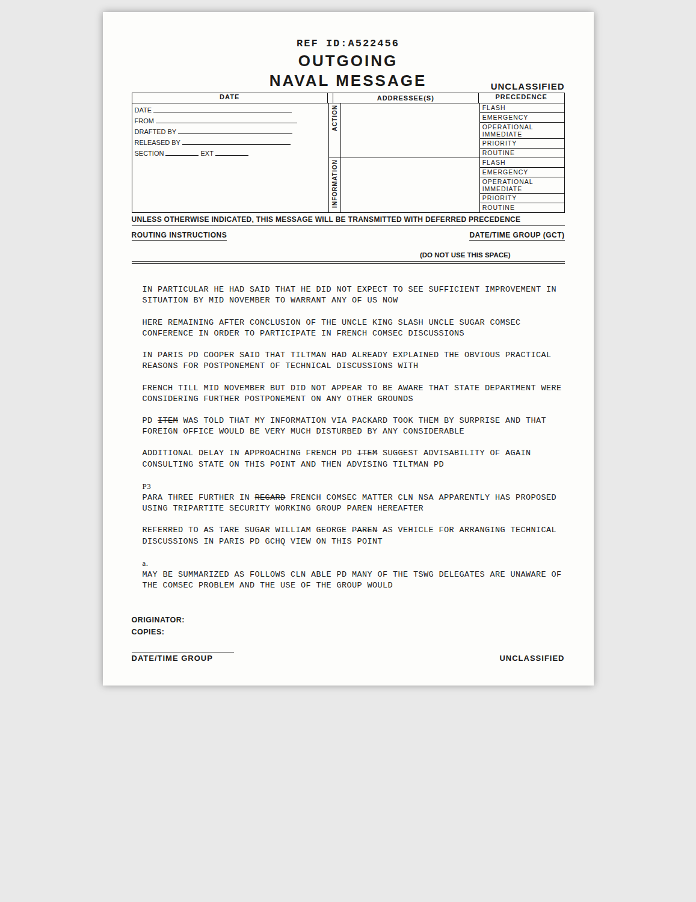REF ID:A522456
OUTGOING
NAVAL MESSAGE
UNCLASSIFIED
| DATE | | ADDRESSEE(S) | PRECEDENCE |
| / DATE / / FROM / / DRAFTED BY / / RELEASED BY / / SECTION EXT / | ACTION | | / FLASH / / EMERGENCY / / OPERATIONAL IMMEDIATE / / PRIORITY / / ROUTINE / |
| INFORMATION | | / FLASH / / EMERGENCY / / OPERATIONAL IMMEDIATE / / PRIORITY / / ROUTINE / |
UNLESS OTHERWISE INDICATED, THIS MESSAGE WILL BE TRANSMITTED WITH DEFERRED PRECEDENCE
ROUTING INSTRUCTIONS
DATE/TIME GROUP (GCT)
(DO NOT USE THIS SPACE)
IN PARTICULAR HE HAD SAID THAT HE DID NOT EXPECT TO SEE SUFFICIENT IMPROVEMENT IN SITUATION BY MID NOVEMBER TO WARRANT ANY OF US NOW
HERE REMAINING AFTER CONCLUSION OF THE UNCLE KING SLASH UNCLE SUGAR COMSEC CONFERENCE IN ORDER TO PARTICIPATE IN FRENCH COMSEC DISCUSSIONS
IN PARIS PD COOPER SAID THAT TILTMAN HAD ALREADY EXPLAINED THE OBVIOUS PRACTICAL REASONS FOR POSTPONEMENT OF TECHNICAL DISCUSSIONS WITH
FRENCH TILL MID NOVEMBER BUT DID NOT APPEAR TO BE AWARE THAT STATE DEPARTMENT WERE CONSIDERING FURTHER POSTPONEMENT ON ANY OTHER GROUNDS
PD ITEM WAS TOLD THAT MY INFORMATION VIA PACKARD TOOK THEM BY SURPRISE AND THAT FOREIGN OFFICE WOULD BE VERY MUCH DISTURBED BY ANY CONSIDERABLE
ADDITIONAL DELAY IN APPROACHING FRENCH PD ITEM SUGGEST ADVISABILITY OF AGAIN CONSULTING STATE ON THIS POINT AND THEN ADVISING TILTMAN PD
P3
PARA THREE FURTHER IN REGARD FRENCH COMSEC MATTER CLN NSA APPARENTLY HAS PROPOSED USING TRIPARTITE SECURITY WORKING GROUP PAREN HEREAFTER
REFERRED TO AS TARE SUGAR WILLIAM GEORGE PAREN AS VEHICLE FOR ARRANGING TECHNICAL DISCUSSIONS IN PARIS PD GCHQ VIEW ON THIS POINT
a.
MAY BE SUMMARIZED AS FOLLOWS CLN ABLE PD MANY OF THE TSWG DELEGATES ARE UNAWARE OF THE COMSEC PROBLEM AND THE USE OF THE GROUP WOULD
ORIGINATOR:
COPIES:
DATE/TIME GROUP
UNCLASSIFIED